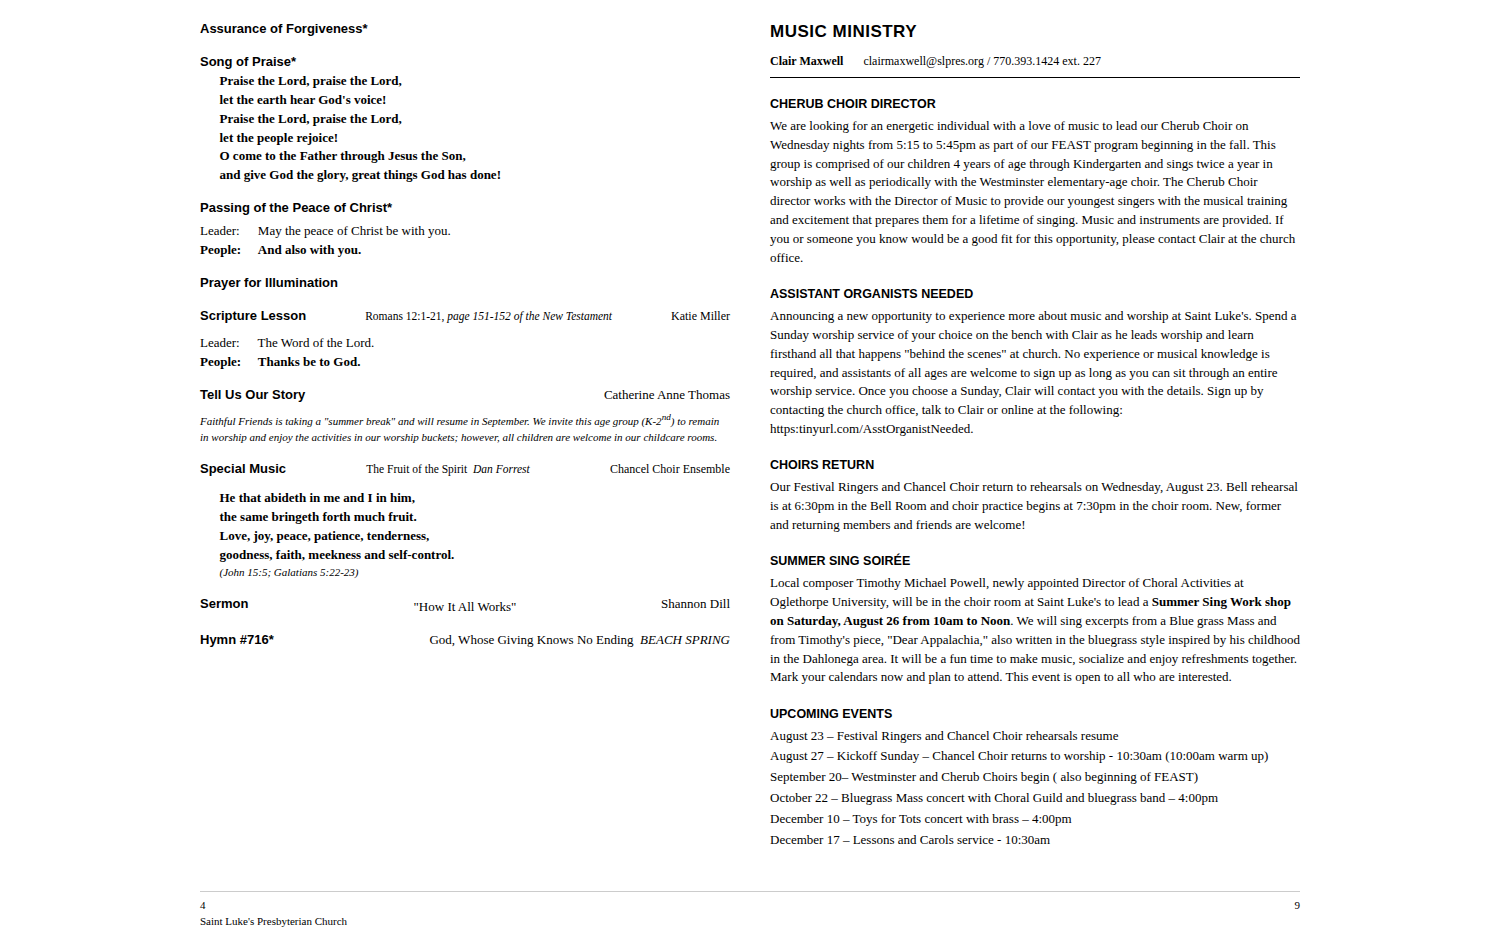Assurance of Forgiveness*
Song of Praise*
Praise the Lord, praise the Lord,
let the earth hear God's voice!
Praise the Lord, praise the Lord,
let the people rejoice!
O come to the Father through Jesus the Son,
and give God the glory, great things God has done!
Passing of the Peace of Christ*
Leader: May the peace of Christ be with you.
People: And also with you.
Prayer for Illumination
Scripture Lesson Romans 12:1-21, page 151-152 of the New Testament Katie Miller
Leader: The Word of the Lord.
People: Thanks be to God.
Tell Us Our Story Catherine Anne Thomas
Faithful Friends is taking a "summer break" and will resume in September. We invite this age group (K-2nd) to remain in worship and enjoy the activities in our worship buckets; however, all children are welcome in our childcare rooms.
Special Music The Fruit of the Spirit Dan Forrest Chancel Choir Ensemble
He that abideth in me and I in him,
the same bringeth forth much fruit.
Love, joy, peace, patience, tenderness,
goodness, faith, meekness and self-control.
(John 15:5; Galatians 5:22-23)
Sermon Shannon Dill
"How It All Works"
Hymn #716* God, Whose Giving Knows No Ending BEACH SPRING
MUSIC MINISTRY
Clair Maxwell clairmaxwell@slpres.org / 770.393.1424 ext. 227
CHERUB CHOIR DIRECTOR
We are looking for an energetic individual with a love of music to lead our Cherub Choir on Wednesday nights from 5:15 to 5:45pm as part of our FEAST program beginning in the fall. This group is comprised of our children 4 years of age through Kindergarten and sings twice a year in worship as well as periodically with the Westminster elementary-age choir. The Cherub Choir director works with the Director of Music to provide our youngest singers with the musical training and excitement that prepares them for a lifetime of singing. Music and instruments are provided. If you or someone you know would be a good fit for this opportunity, please contact Clair at the church office.
ASSISTANT ORGANISTS NEEDED
Announcing a new opportunity to experience more about music and worship at Saint Luke's. Spend a Sunday worship service of your choice on the bench with Clair as he leads worship and learn firsthand all that happens "behind the scenes" at church. No experience or musical knowledge is required, and assistants of all ages are welcome to sign up as long as you can sit through an entire worship service. Once you choose a Sunday, Clair will contact you with the details. Sign up by contacting the church office, talk to Clair or online at the following: https:tinyurl.com/AsstOrganistNeeded.
CHOIRS RETURN
Our Festival Ringers and Chancel Choir return to rehearsals on Wednesday, August 23. Bell rehearsal is at 6:30pm in the Bell Room and choir practice begins at 7:30pm in the choir room. New, former and returning members and friends are welcome!
SUMMER SING SOIRÉE
Local composer Timothy Michael Powell, newly appointed Director of Choral Activities at Oglethorpe University, will be in the choir room at Saint Luke's to lead a Summer Sing Work shop on Saturday, August 26 from 10am to Noon. We will sing excerpts from a Blue grass Mass and from Timothy's piece, "Dear Appalachia," also written in the bluegrass style inspired by his childhood in the Dahlonega area. It will be a fun time to make music, socialize and enjoy refreshments together. Mark your calendars now and plan to attend. This event is open to all who are interested.
UPCOMING EVENTS
August 23 – Festival Ringers and Chancel Choir rehearsals resume
August 27 – Kickoff Sunday – Chancel Choir returns to worship - 10:30am (10:00am warm up)
September 20– Westminster and Cherub Choirs begin ( also beginning of FEAST)
October 22 – Bluegrass Mass concert with Choral Guild and bluegrass band – 4:00pm
December 10 – Toys for Tots concert with brass – 4:00pm
December 17 – Lessons and Carols service - 10:30am
4
Saint Luke's Presbyterian Church 9